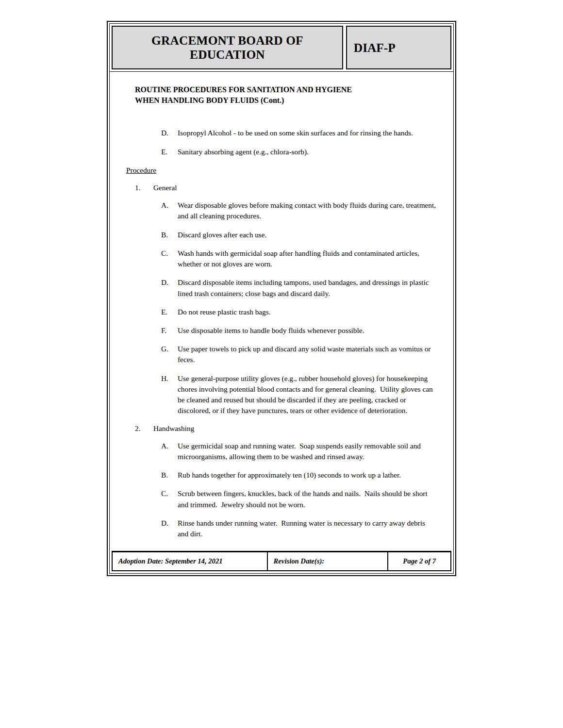GRACEMONT BOARD OF EDUCATION
DIAF-P
ROUTINE PROCEDURES FOR SANITATION AND HYGIENE
WHEN HANDLING BODY FLUIDS (Cont.)
D. Isopropyl Alcohol - to be used on some skin surfaces and for rinsing the hands.
E. Sanitary absorbing agent (e.g., chlora-sorb).
Procedure
1. General
A. Wear disposable gloves before making contact with body fluids during care, treatment, and all cleaning procedures.
B. Discard gloves after each use.
C. Wash hands with germicidal soap after handling fluids and contaminated articles, whether or not gloves are worn.
D. Discard disposable items including tampons, used bandages, and dressings in plastic lined trash containers; close bags and discard daily.
E. Do not reuse plastic trash bags.
F. Use disposable items to handle body fluids whenever possible.
G. Use paper towels to pick up and discard any solid waste materials such as vomitus or feces.
H. Use general-purpose utility gloves (e.g., rubber household gloves) for housekeeping chores involving potential blood contacts and for general cleaning. Utility gloves can be cleaned and reused but should be discarded if they are peeling, cracked or discolored, or if they have punctures, tears or other evidence of deterioration.
2. Handwashing
A. Use germicidal soap and running water. Soap suspends easily removable soil and microorganisms, allowing them to be washed and rinsed away.
B. Rub hands together for approximately ten (10) seconds to work up a lather.
C. Scrub between fingers, knuckles, back of the hands and nails. Nails should be short and trimmed. Jewelry should not be worn.
D. Rinse hands under running water. Running water is necessary to carry away debris and dirt.
Adoption Date: September 14, 2021
Revision Date(s):
Page 2 of 7